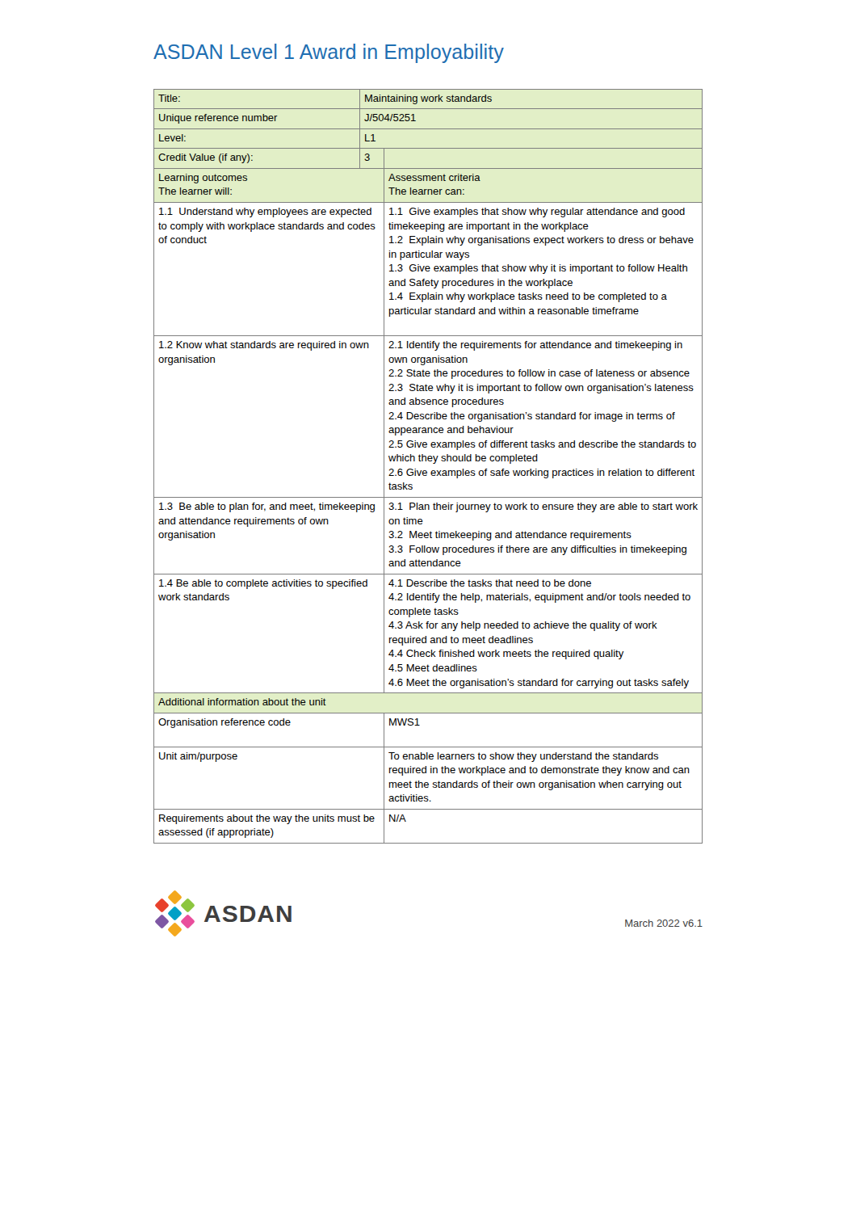ASDAN Level 1 Award in Employability
| Title: | Maintaining work standards |
| Unique reference number | J/504/5251 |
| Level: | L1 |
| Credit Value (if any): | 3 | |
| Learning outcomes The learner will: | Assessment criteria The learner can: |
| 1.1 Understand why employees are expected to comply with workplace standards and codes of conduct | 1.1 Give examples that show why regular attendance and good timekeeping are important in the workplace 1.2 Explain why organisations expect workers to dress or behave in particular ways 1.3 Give examples that show why it is important to follow Health and Safety procedures in the workplace 1.4 Explain why workplace tasks need to be completed to a particular standard and within a reasonable timeframe |
| 1.2 Know what standards are required in own organisation | 2.1 Identify the requirements for attendance and timekeeping in own organisation 2.2 State the procedures to follow in case of lateness or absence 2.3 State why it is important to follow own organisation’s lateness and absence procedures 2.4 Describe the organisation’s standard for image in terms of appearance and behaviour 2.5 Give examples of different tasks and describe the standards to which they should be completed 2.6 Give examples of safe working practices in relation to different tasks |
| 1.3 Be able to plan for, and meet, timekeeping and attendance requirements of own organisation | 3.1 Plan their journey to work to ensure they are able to start work on time 3.2 Meet timekeeping and attendance requirements 3.3 Follow procedures if there are any difficulties in timekeeping and attendance |
| 1.4 Be able to complete activities to specified work standards | 4.1 Describe the tasks that need to be done 4.2 Identify the help, materials, equipment and/or tools needed to complete tasks 4.3 Ask for any help needed to achieve the quality of work required and to meet deadlines 4.4 Check finished work meets the required quality 4.5 Meet deadlines 4.6 Meet the organisation’s standard for carrying out tasks safely |
| Additional information about the unit |
| Organisation reference code | MWS1 |
| Unit aim/purpose | To enable learners to show they understand the standards required in the workplace and to demonstrate they know and can meet the standards of their own organisation when carrying out activities. |
| Requirements about the way the units must be assessed (if appropriate) | N/A |
ASDAN
March 2022 v6.1